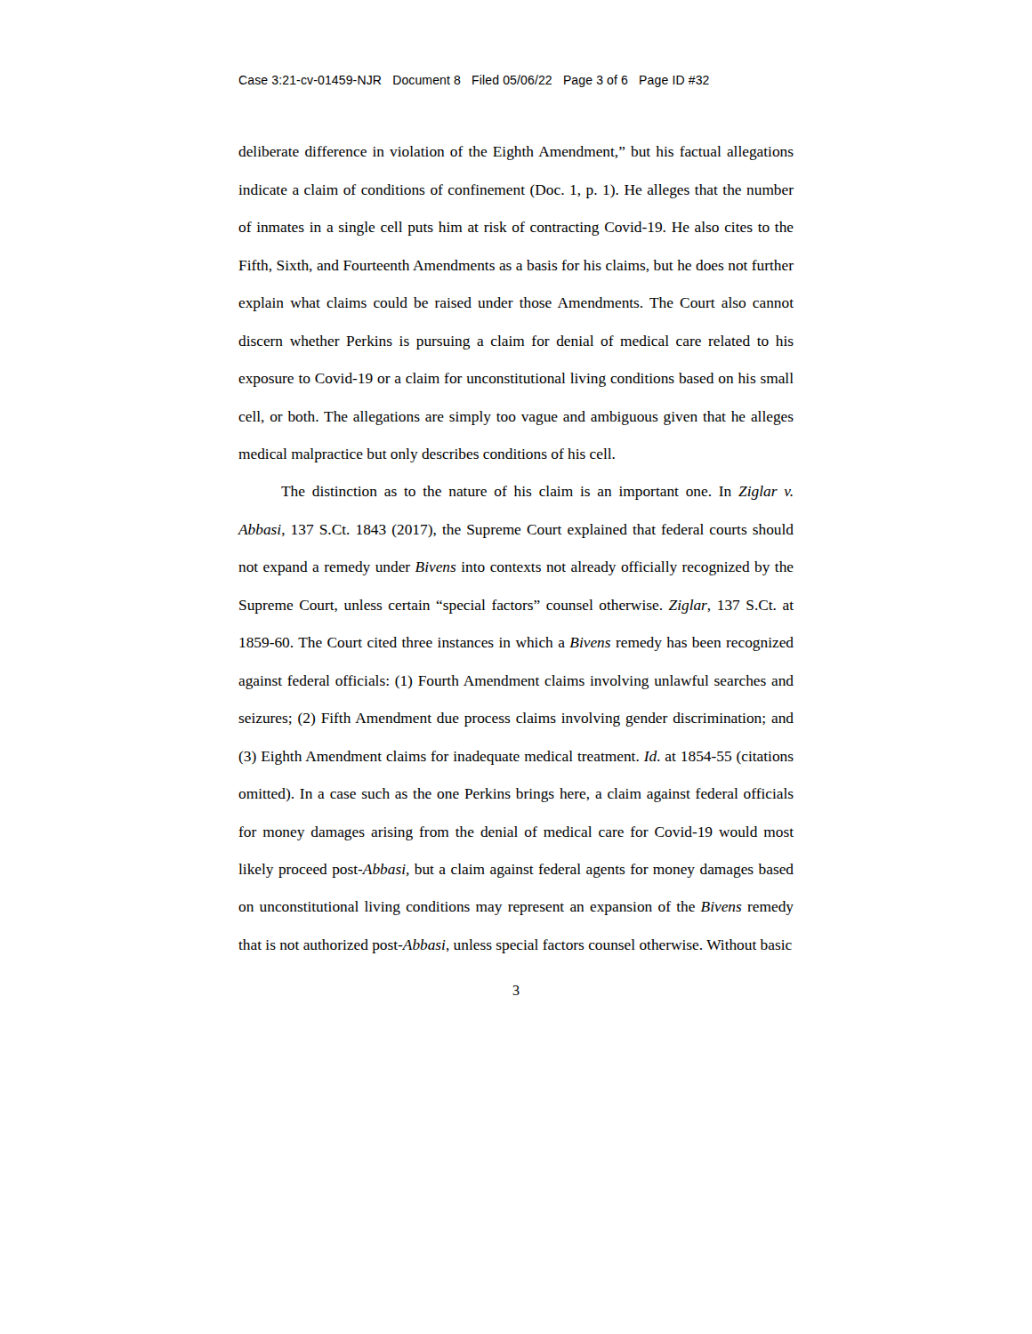Case 3:21-cv-01459-NJR Document 8 Filed 05/06/22 Page 3 of 6 Page ID #32
deliberate difference in violation of the Eighth Amendment,” but his factual allegations indicate a claim of conditions of confinement (Doc. 1, p. 1). He alleges that the number of inmates in a single cell puts him at risk of contracting Covid-19. He also cites to the Fifth, Sixth, and Fourteenth Amendments as a basis for his claims, but he does not further explain what claims could be raised under those Amendments. The Court also cannot discern whether Perkins is pursuing a claim for denial of medical care related to his exposure to Covid-19 or a claim for unconstitutional living conditions based on his small cell, or both. The allegations are simply too vague and ambiguous given that he alleges medical malpractice but only describes conditions of his cell.
The distinction as to the nature of his claim is an important one. In Ziglar v. Abbasi, 137 S.Ct. 1843 (2017), the Supreme Court explained that federal courts should not expand a remedy under Bivens into contexts not already officially recognized by the Supreme Court, unless certain “special factors” counsel otherwise. Ziglar, 137 S.Ct. at 1859-60. The Court cited three instances in which a Bivens remedy has been recognized against federal officials: (1) Fourth Amendment claims involving unlawful searches and seizures; (2) Fifth Amendment due process claims involving gender discrimination; and (3) Eighth Amendment claims for inadequate medical treatment. Id. at 1854-55 (citations omitted). In a case such as the one Perkins brings here, a claim against federal officials for money damages arising from the denial of medical care for Covid-19 would most likely proceed post-Abbasi, but a claim against federal agents for money damages based on unconstitutional living conditions may represent an expansion of the Bivens remedy that is not authorized post-Abbasi, unless special factors counsel otherwise. Without basic
3